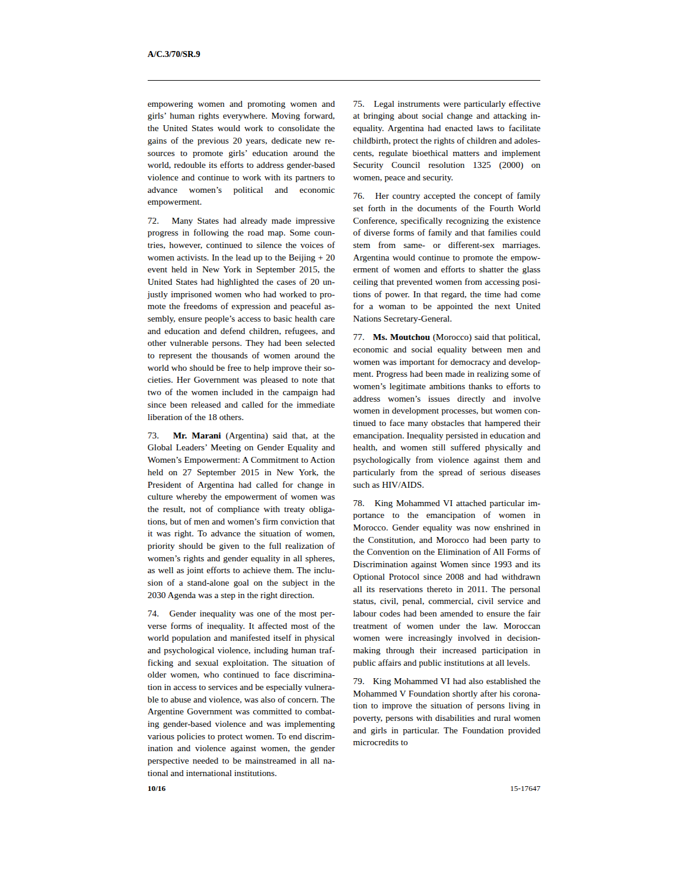A/C.3/70/SR.9
empowering women and promoting women and girls’ human rights everywhere. Moving forward, the United States would work to consolidate the gains of the previous 20 years, dedicate new resources to promote girls’ education around the world, redouble its efforts to address gender-based violence and continue to work with its partners to advance women’s political and economic empowerment.
72. Many States had already made impressive progress in following the road map. Some countries, however, continued to silence the voices of women activists. In the lead up to the Beijing + 20 event held in New York in September 2015, the United States had highlighted the cases of 20 unjustly imprisoned women who had worked to promote the freedoms of expression and peaceful assembly, ensure people’s access to basic health care and education and defend children, refugees, and other vulnerable persons. They had been selected to represent the thousands of women around the world who should be free to help improve their societies. Her Government was pleased to note that two of the women included in the campaign had since been released and called for the immediate liberation of the 18 others.
73. Mr. Marani (Argentina) said that, at the Global Leaders’ Meeting on Gender Equality and Women’s Empowerment: A Commitment to Action held on 27 September 2015 in New York, the President of Argentina had called for change in culture whereby the empowerment of women was the result, not of compliance with treaty obligations, but of men and women’s firm conviction that it was right. To advance the situation of women, priority should be given to the full realization of women’s rights and gender equality in all spheres, as well as joint efforts to achieve them. The inclusion of a stand-alone goal on the subject in the 2030 Agenda was a step in the right direction.
74. Gender inequality was one of the most perverse forms of inequality. It affected most of the world population and manifested itself in physical and psychological violence, including human trafficking and sexual exploitation. The situation of older women, who continued to face discrimination in access to services and be especially vulnerable to abuse and violence, was also of concern. The Argentine Government was committed to combating gender-based violence and was implementing various policies to protect women. To end discrimination and violence against women, the gender perspective needed to be mainstreamed in all national and international institutions.
75. Legal instruments were particularly effective at bringing about social change and attacking inequality. Argentina had enacted laws to facilitate childbirth, protect the rights of children and adolescents, regulate bioethical matters and implement Security Council resolution 1325 (2000) on women, peace and security.
76. Her country accepted the concept of family set forth in the documents of the Fourth World Conference, specifically recognizing the existence of diverse forms of family and that families could stem from same- or different-sex marriages. Argentina would continue to promote the empowerment of women and efforts to shatter the glass ceiling that prevented women from accessing positions of power. In that regard, the time had come for a woman to be appointed the next United Nations Secretary-General.
77. Ms. Moutchou (Morocco) said that political, economic and social equality between men and women was important for democracy and development. Progress had been made in realizing some of women’s legitimate ambitions thanks to efforts to address women’s issues directly and involve women in development processes, but women continued to face many obstacles that hampered their emancipation. Inequality persisted in education and health, and women still suffered physically and psychologically from violence against them and particularly from the spread of serious diseases such as HIV/AIDS.
78. King Mohammed VI attached particular importance to the emancipation of women in Morocco. Gender equality was now enshrined in the Constitution, and Morocco had been party to the Convention on the Elimination of All Forms of Discrimination against Women since 1993 and its Optional Protocol since 2008 and had withdrawn all its reservations thereto in 2011. The personal status, civil, penal, commercial, civil service and labour codes had been amended to ensure the fair treatment of women under the law. Moroccan women were increasingly involved in decision-making through their increased participation in public affairs and public institutions at all levels.
79. King Mohammed VI had also established the Mohammed V Foundation shortly after his coronation to improve the situation of persons living in poverty, persons with disabilities and rural women and girls in particular. The Foundation provided microcredits to
10/16 15-17647